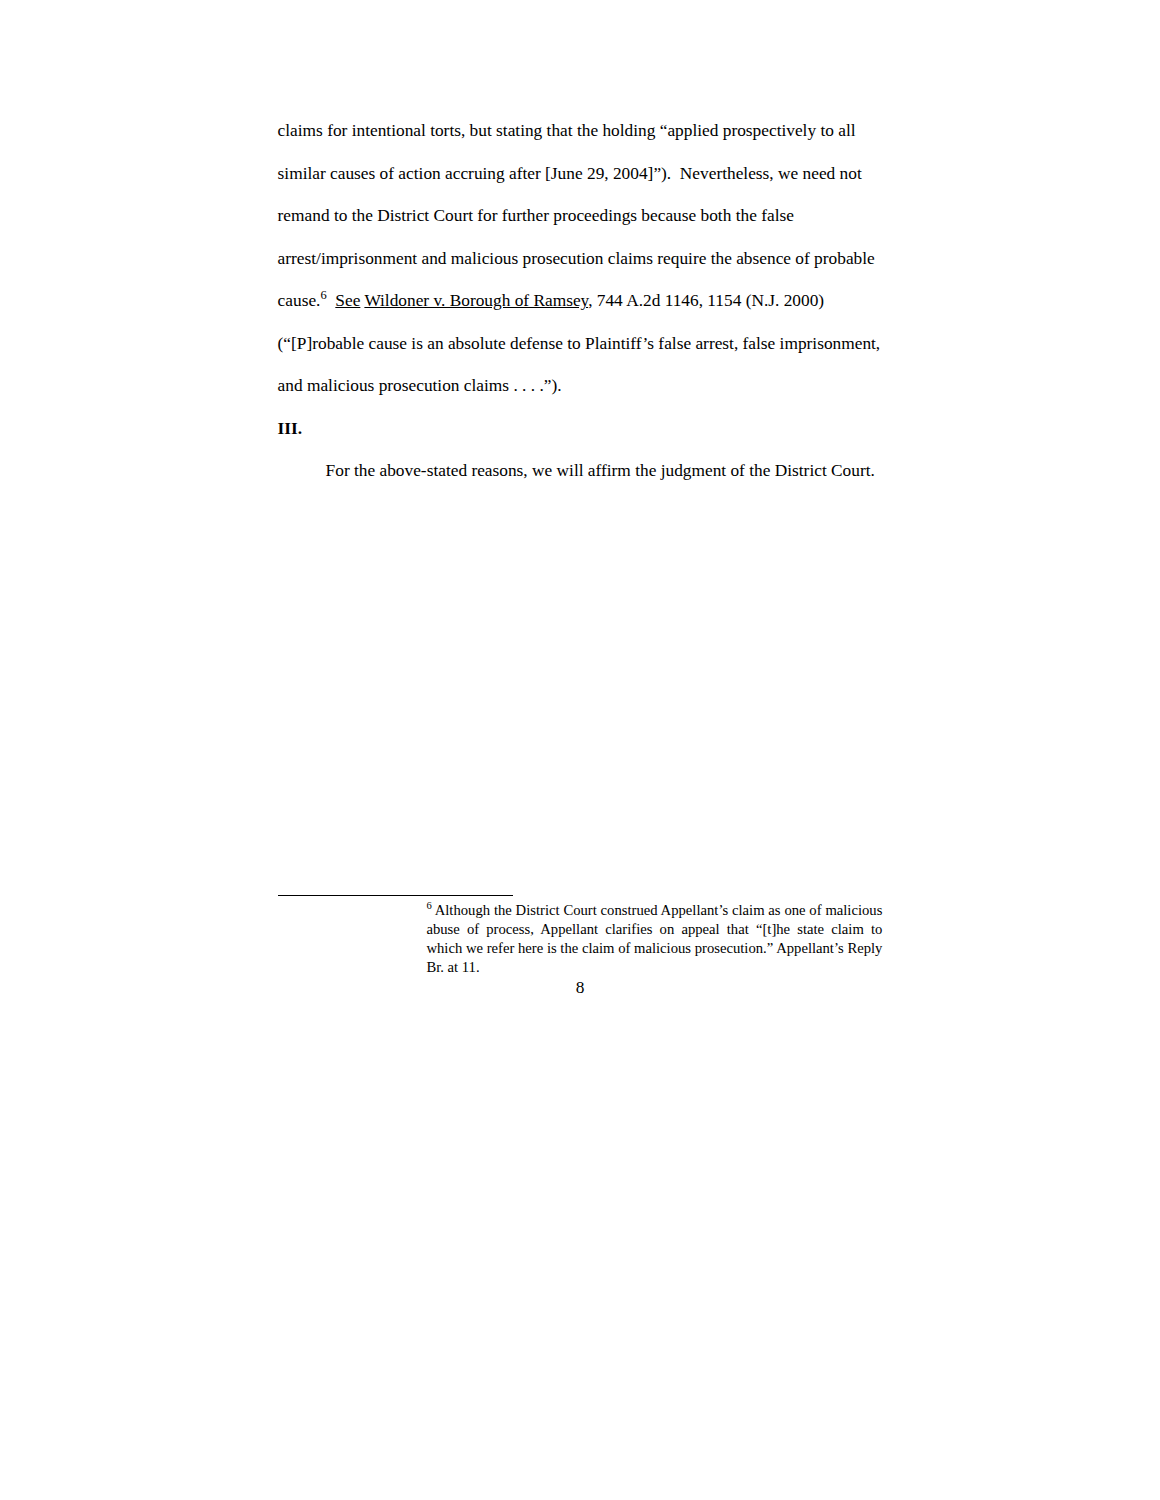claims for intentional torts, but stating that the holding “applied prospectively to all
similar causes of action accruing after [June 29, 2004]”). Nevertheless, we need not
remand to the District Court for further proceedings because both the false
arrest/imprisonment and malicious prosecution claims require the absence of probable
cause.6 See Wildoner v. Borough of Ramsey, 744 A.2d 1146, 1154 (N.J. 2000)
(“[P]robable cause is an absolute defense to Plaintiff’s false arrest, false imprisonment,
and malicious prosecution claims . . . .”).
III.
For the above-stated reasons, we will affirm the judgment of the District Court.
6 Although the District Court construed Appellant’s claim as one of malicious abuse of process, Appellant clarifies on appeal that “[t]he state claim to which we refer here is the claim of malicious prosecution.” Appellant’s Reply Br. at 11.
8